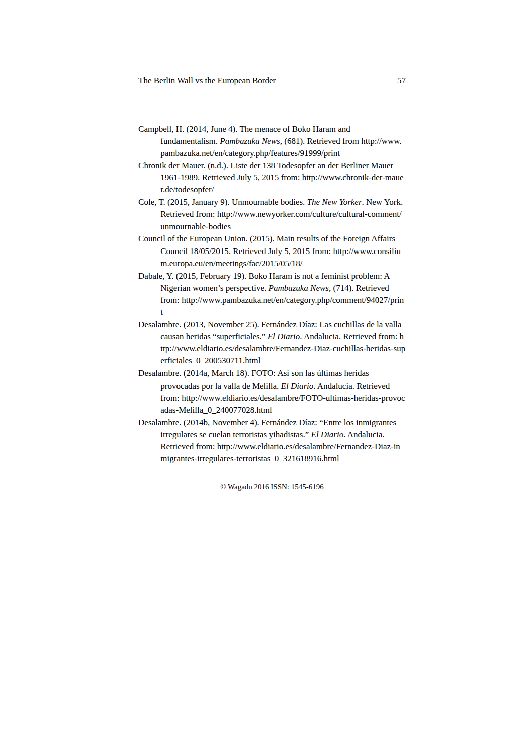The Berlin Wall vs the European Border 57
Campbell, H. (2014, June 4). The menace of Boko Haram and fundamentalism. Pambazuka News, (681). Retrieved from http://www.pambazuka.net/en/category.php/features/91999/print
Chronik der Mauer. (n.d.). Liste der 138 Todesopfer an der Berliner Mauer 1961-1989. Retrieved July 5, 2015 from: http://www.chronik-der-mauer.de/todesopfer/
Cole, T. (2015, January 9). Unmournable bodies. The New Yorker. New York. Retrieved from: http://www.newyorker.com/culture/cultural-comment/unmournable-bodies
Council of the European Union. (2015). Main results of the Foreign Affairs Council 18/05/2015. Retrieved July 5, 2015 from: http://www.consilium.europa.eu/en/meetings/fac/2015/05/18/
Dabale, Y. (2015, February 19). Boko Haram is not a feminist problem: A Nigerian women’s perspective. Pambazuka News, (714). Retrieved from: http://www.pambazuka.net/en/category.php/comment/94027/print
Desalambre. (2013, November 25). Fernández Díaz: Las cuchillas de la valla causan heridas “superficiales.” El Diario. Andalucia. Retrieved from: http://www.eldiario.es/desalambre/Fernandez-Diaz-cuchillas-heridas-superficiales_0_200530711.html
Desalambre. (2014a, March 18). FOTO: Así son las últimas heridas provocadas por la valla de Melilla. El Diario. Andalucia. Retrieved from: http://www.eldiario.es/desalambre/FOTO-ultimas-heridas-provocadas-Melilla_0_240077028.html
Desalambre. (2014b, November 4). Fernández Díaz: “Entre los inmigrantes irregulares se cuelan terroristas yihadistas.” El Diario. Andalucia. Retrieved from: http://www.eldiario.es/desalambre/Fernandez-Diaz-inmigrantes-irregulares-terroristas_0_321618916.html
© Wagadu 2016 ISSN: 1545-6196